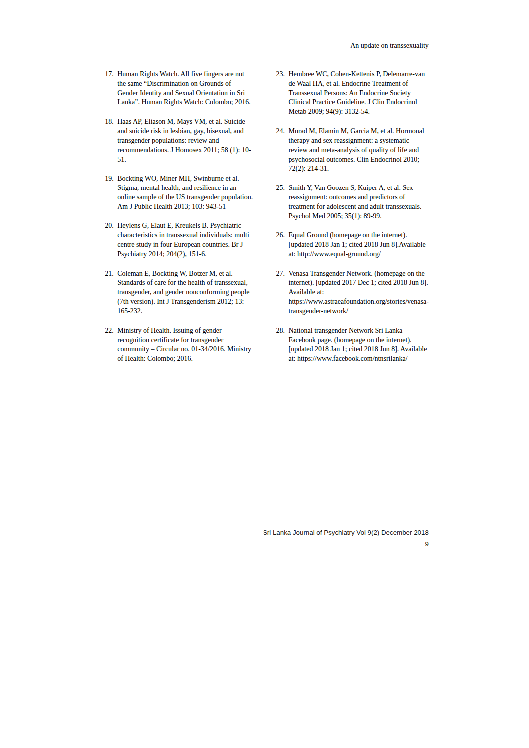An update on transsexuality
17. Human Rights Watch. All five fingers are not the same “Discrimination on Grounds of Gender Identity and Sexual Orientation in Sri Lanka”. Human Rights Watch: Colombo; 2016.
18. Haas AP, Eliason M, Mays VM, et al. Suicide and suicide risk in lesbian, gay, bisexual, and transgender populations: review and recommendations. J Homosex 2011; 58 (1): 10-51.
19. Bockting WO, Miner MH, Swinburne et al. Stigma, mental health, and resilience in an online sample of the US transgender population. Am J Public Health 2013; 103: 943-51
20. Heylens G, Elaut E, Kreukels B. Psychiatric characteristics in transsexual individuals: multi centre study in four European countries. Br J Psychiatry 2014; 204(2), 151-6.
21. Coleman E, Bockting W, Botzer M, et al. Standards of care for the health of transsexual, transgender, and gender nonconforming people (7th version). Int J Transgenderism 2012; 13: 165-232.
22. Ministry of Health. Issuing of gender recognition certificate for transgender community – Circular no. 01-34/2016. Ministry of Health: Colombo; 2016.
23. Hembree WC, Cohen-Kettenis P, Delemarre-van de Waal HA, et al. Endocrine Treatment of Transsexual Persons: An Endocrine Society Clinical Practice Guideline. J Clin Endocrinol Metab 2009; 94(9): 3132-54.
24. Murad M, Elamin M, Garcia M, et al. Hormonal therapy and sex reassignment: a systematic review and meta-analysis of quality of life and psychosocial outcomes. Clin Endocrinol 2010; 72(2): 214-31.
25. Smith Y, Van Goozen S, Kuiper A, et al. Sex reassignment: outcomes and predictors of treatment for adolescent and adult transsexuals. Psychol Med 2005; 35(1): 89-99.
26. Equal Ground (homepage on the internet). [updated 2018 Jan 1; cited 2018 Jun 8].Available at: http://www.equal-ground.org/
27. Venasa Transgender Network. (homepage on the internet). [updated 2017 Dec 1; cited 2018 Jun 8]. Available at: https://www.astraeafoundation.org/stories/venasa-transgender-network/
28. National transgender Network Sri Lanka Facebook page. (homepage on the internet). [updated 2018 Jan 1; cited 2018 Jun 8]. Available at: https://www.facebook.com/ntnsrilanka/
Sri Lanka Journal of Psychiatry Vol 9(2) December 2018
9